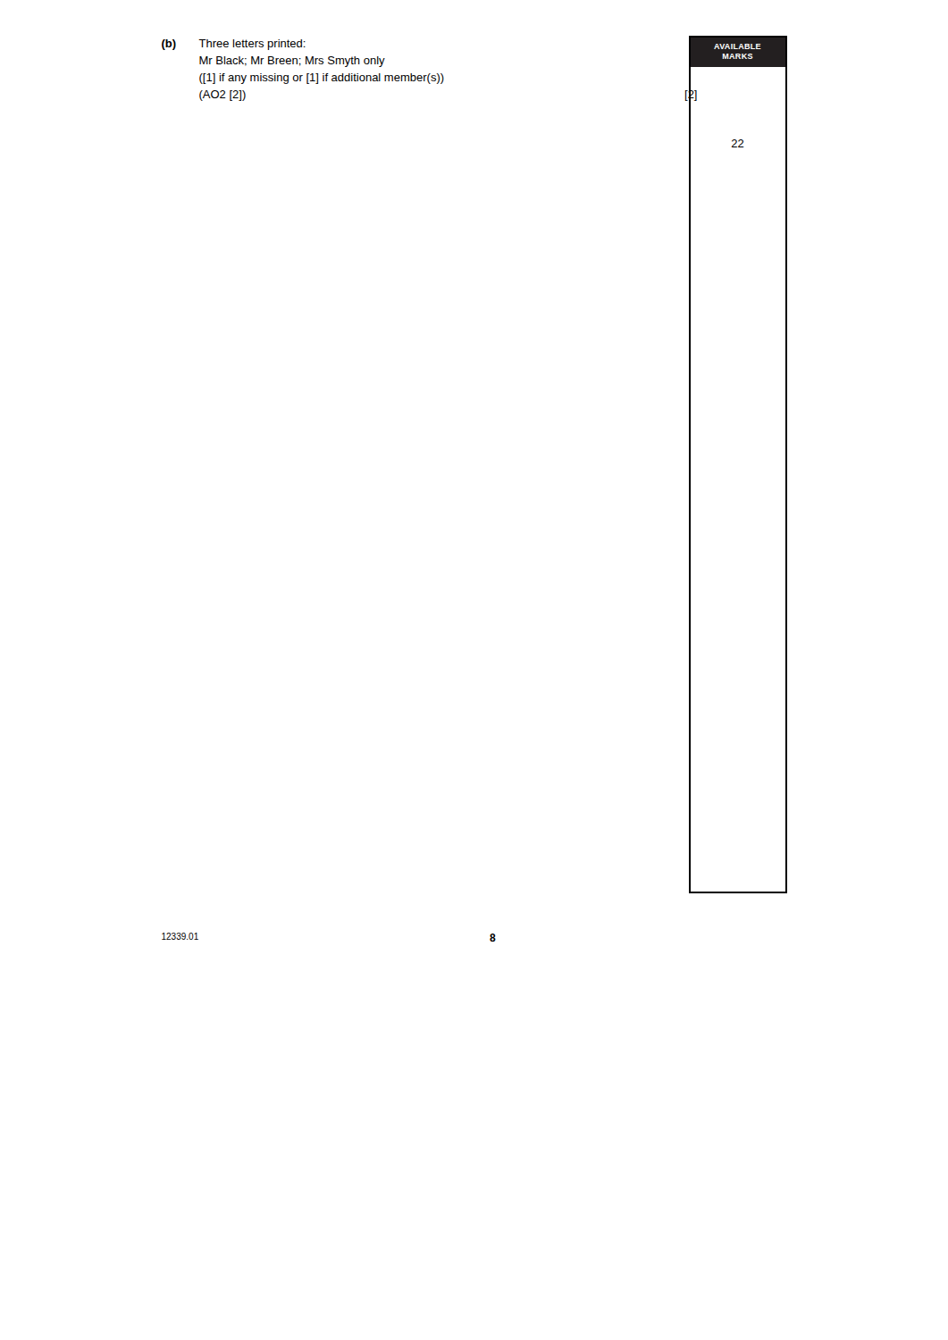AVAILABLE
MARKS
22
(b)
Three letters printed:
Mr Black; Mr Breen; Mrs Smyth only
([1] if any missing or [1] if additional member(s))
(AO2 [2])
[2]
12339.01
8